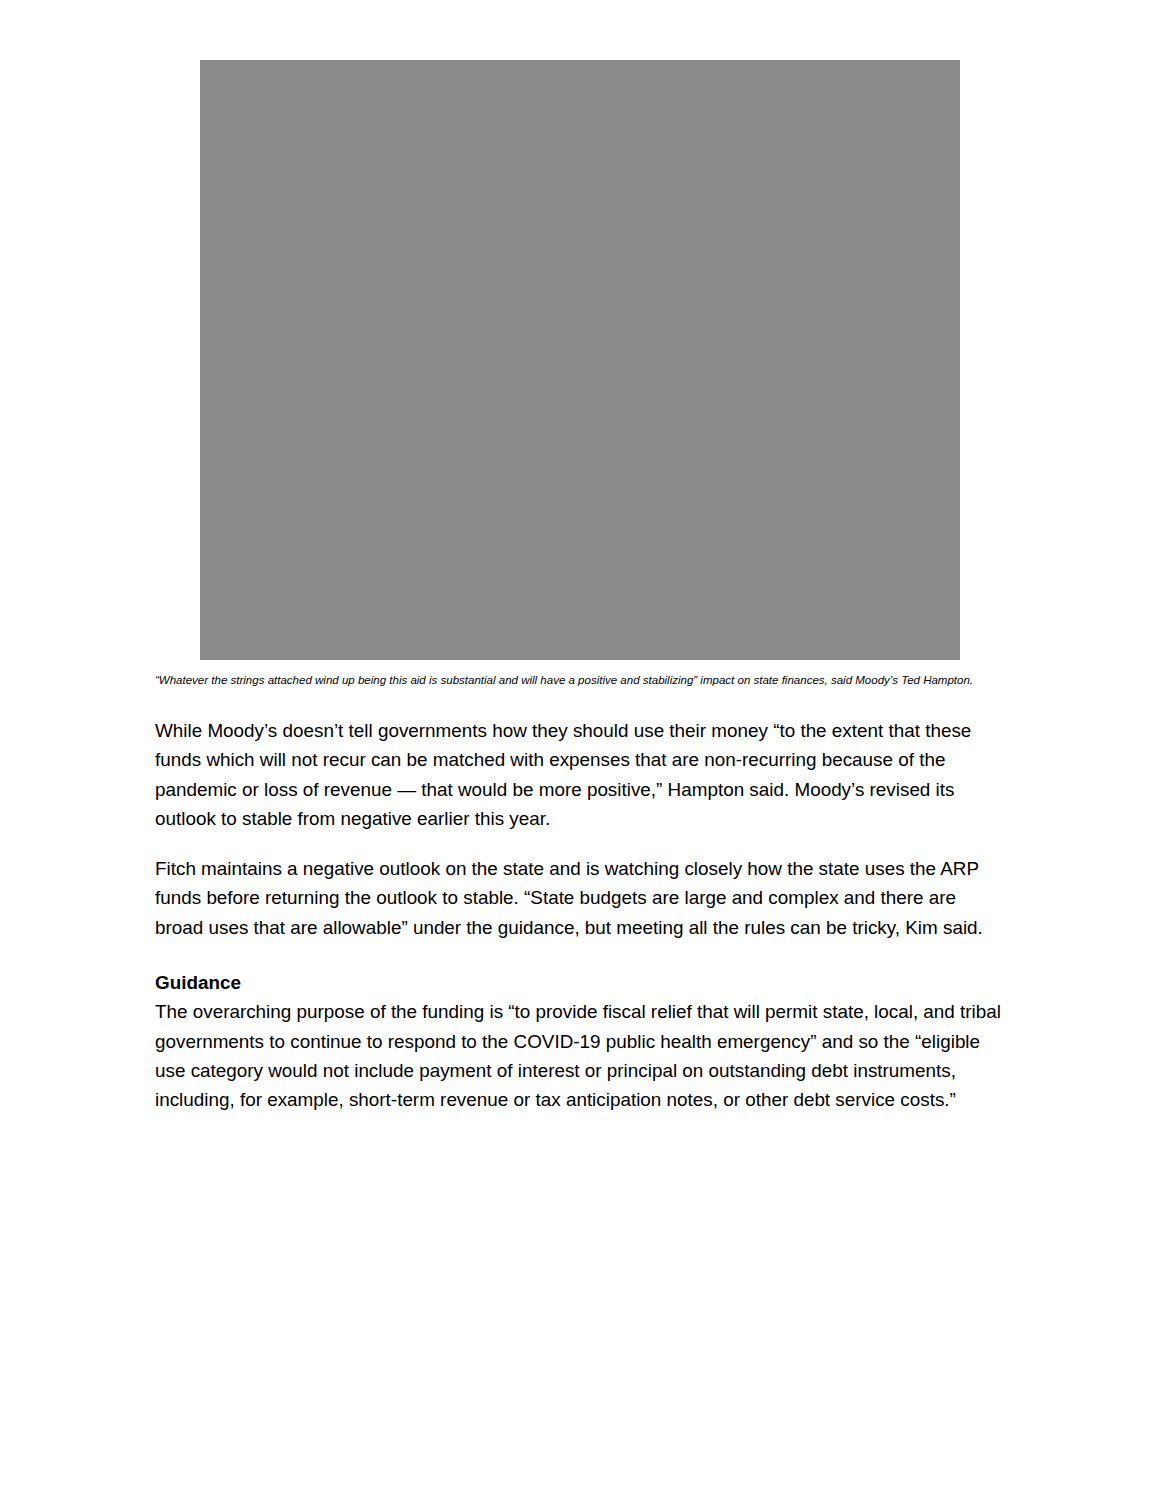“Whatever the strings attached wind up being this aid is substantial and will have a positive and stabilizing” impact on state finances, said Moody’s Ted Hampton.
While Moody’s doesn’t tell governments how they should use their money “to the extent that these funds which will not recur can be matched with expenses that are non-recurring because of the pandemic or loss of revenue — that would be more positive,” Hampton said. Moody’s revised its outlook to stable from negative earlier this year.
Fitch maintains a negative outlook on the state and is watching closely how the state uses the ARP funds before returning the outlook to stable. “State budgets are large and complex and there are broad uses that are allowable” under the guidance, but meeting all the rules can be tricky, Kim said.
Guidance
The overarching purpose of the funding is “to provide fiscal relief that will permit state, local, and tribal governments to continue to respond to the COVID-19 public health emergency” and so the “eligible use category would not include payment of interest or principal on outstanding debt instruments, including, for example, short-term revenue or tax anticipation notes, or other debt service costs.”